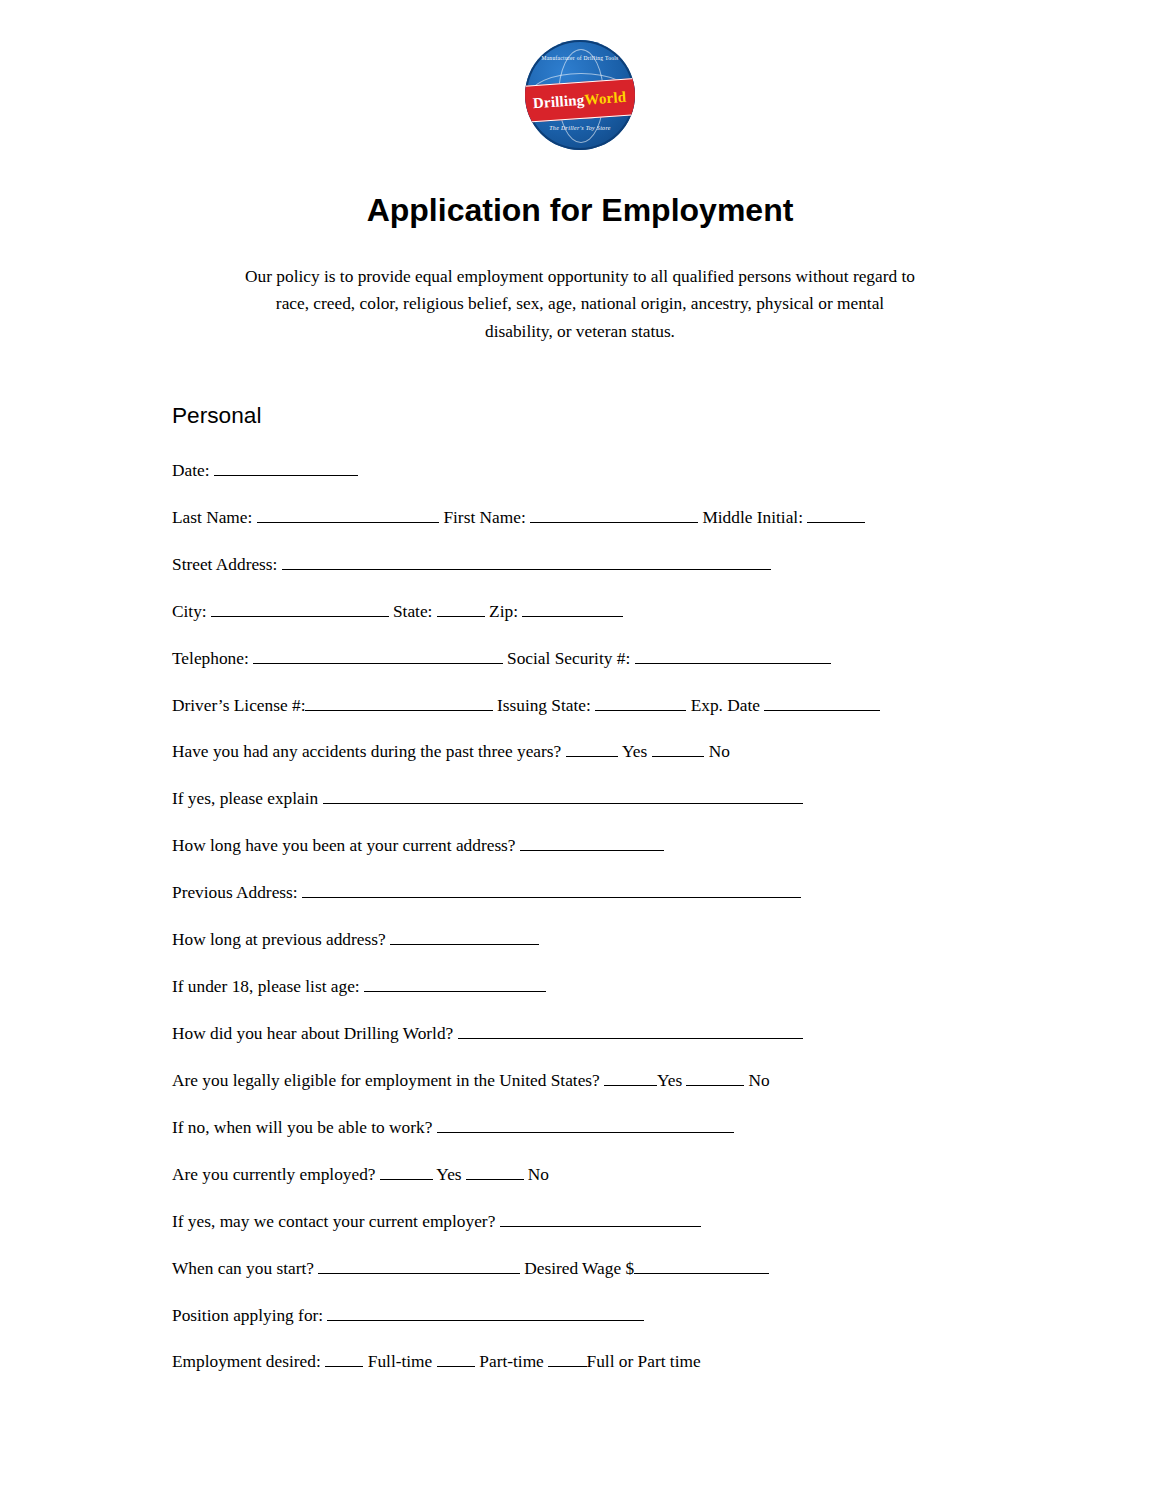Manufacturer of Drilling Tools
DrillingWorld
The Driller's Toy Store
Application for Employment
Our policy is to provide equal employment opportunity to all qualified persons without regard to race, creed, color, religious belief, sex, age, national origin, ancestry, physical or mental disability, or veteran status.
Personal
Date:
Last Name: First Name: Middle Initial:
Street Address:
City: State: Zip:
Telephone: Social Security #:
Driver’s License #: Issuing State: Exp. Date
Have you had any accidents during the past three years? Yes No
If yes, please explain
How long have you been at your current address?
Previous Address:
How long at previous address?
If under 18, please list age:
How did you hear about Drilling World?
Are you legally eligible for employment in the United States? Yes No
If no, when will you be able to work?
Are you currently employed? Yes No
If yes, may we contact your current employer?
When can you start? Desired Wage $
Position applying for:
Employment desired: Full-time Part-time Full or Part time